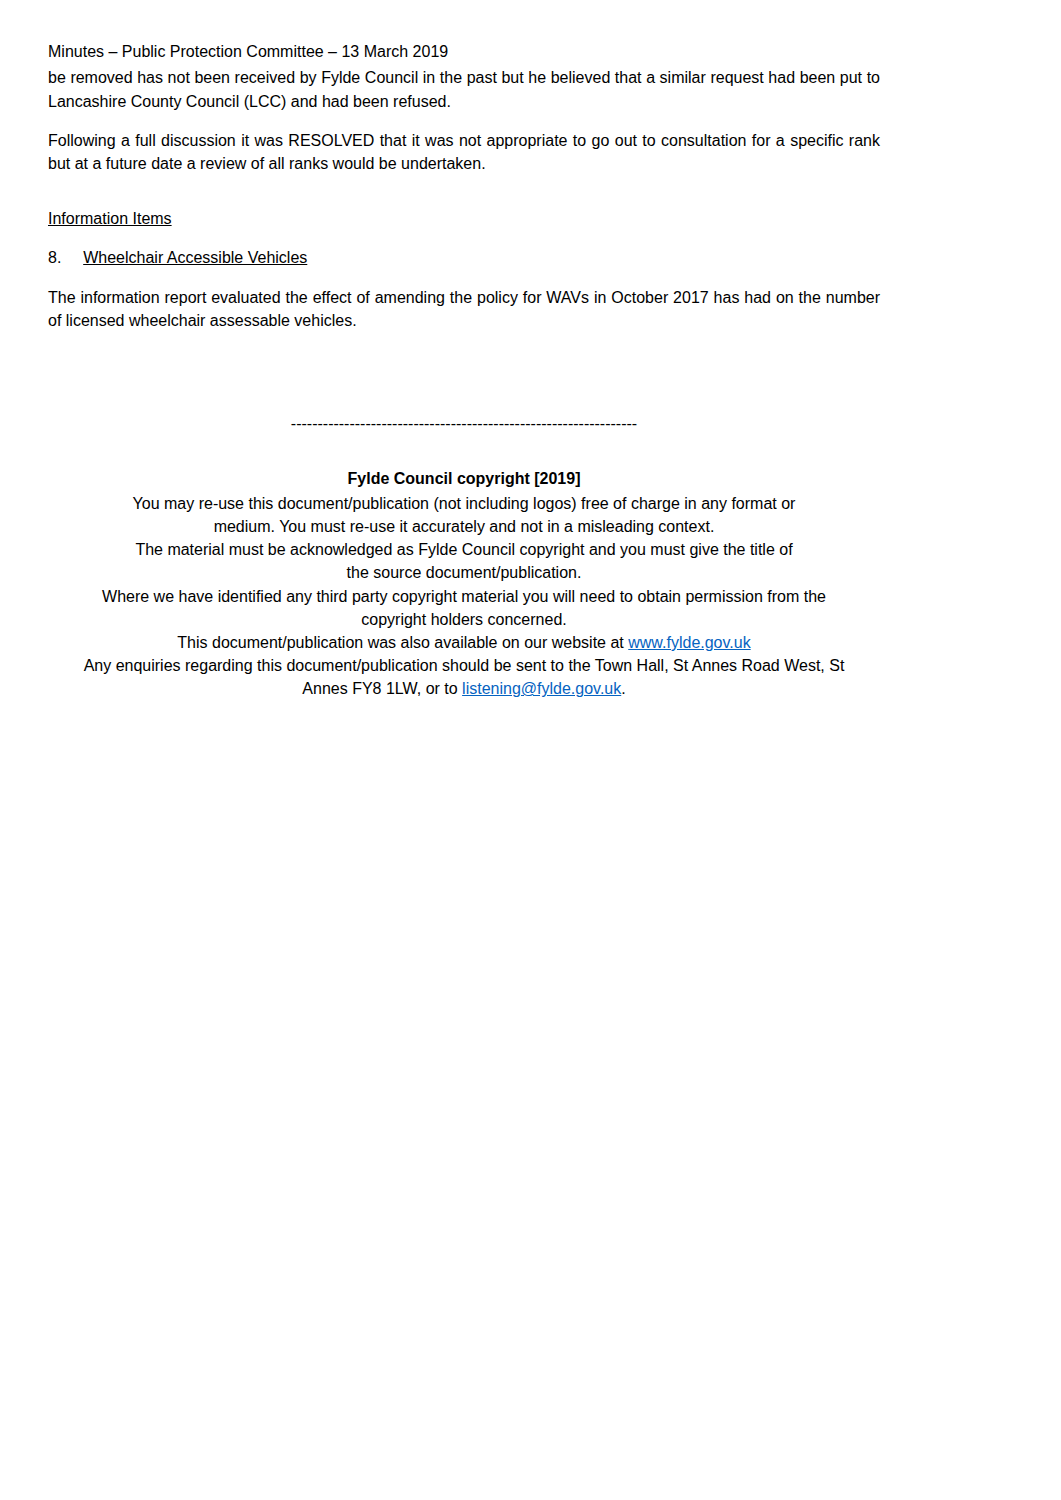Minutes – Public Protection Committee – 13 March 2019
be removed has not been received by Fylde Council in the past but he believed that a similar request had been put to Lancashire County Council (LCC) and had been refused.
Following a full discussion it was RESOLVED that it was not appropriate to go out to consultation for a specific rank but at a future date a review of all ranks would be undertaken.
Information Items
8. Wheelchair Accessible Vehicles
The information report evaluated the effect of amending the policy for WAVs in October 2017 has had on the number of licensed wheelchair assessable vehicles.
-----------------------------------------------------------------
Fylde Council copyright [2019]
You may re-use this document/publication (not including logos) free of charge in any format or
medium. You must re-use it accurately and not in a misleading context.
The material must be acknowledged as Fylde Council copyright and you must give the title of
the source document/publication.
Where we have identified any third party copyright material you will need to obtain permission from the
copyright holders concerned.
This document/publication was also available on our website at www.fylde.gov.uk
Any enquiries regarding this document/publication should be sent to the Town Hall, St Annes Road West, St
Annes FY8 1LW, or to listening@fylde.gov.uk.